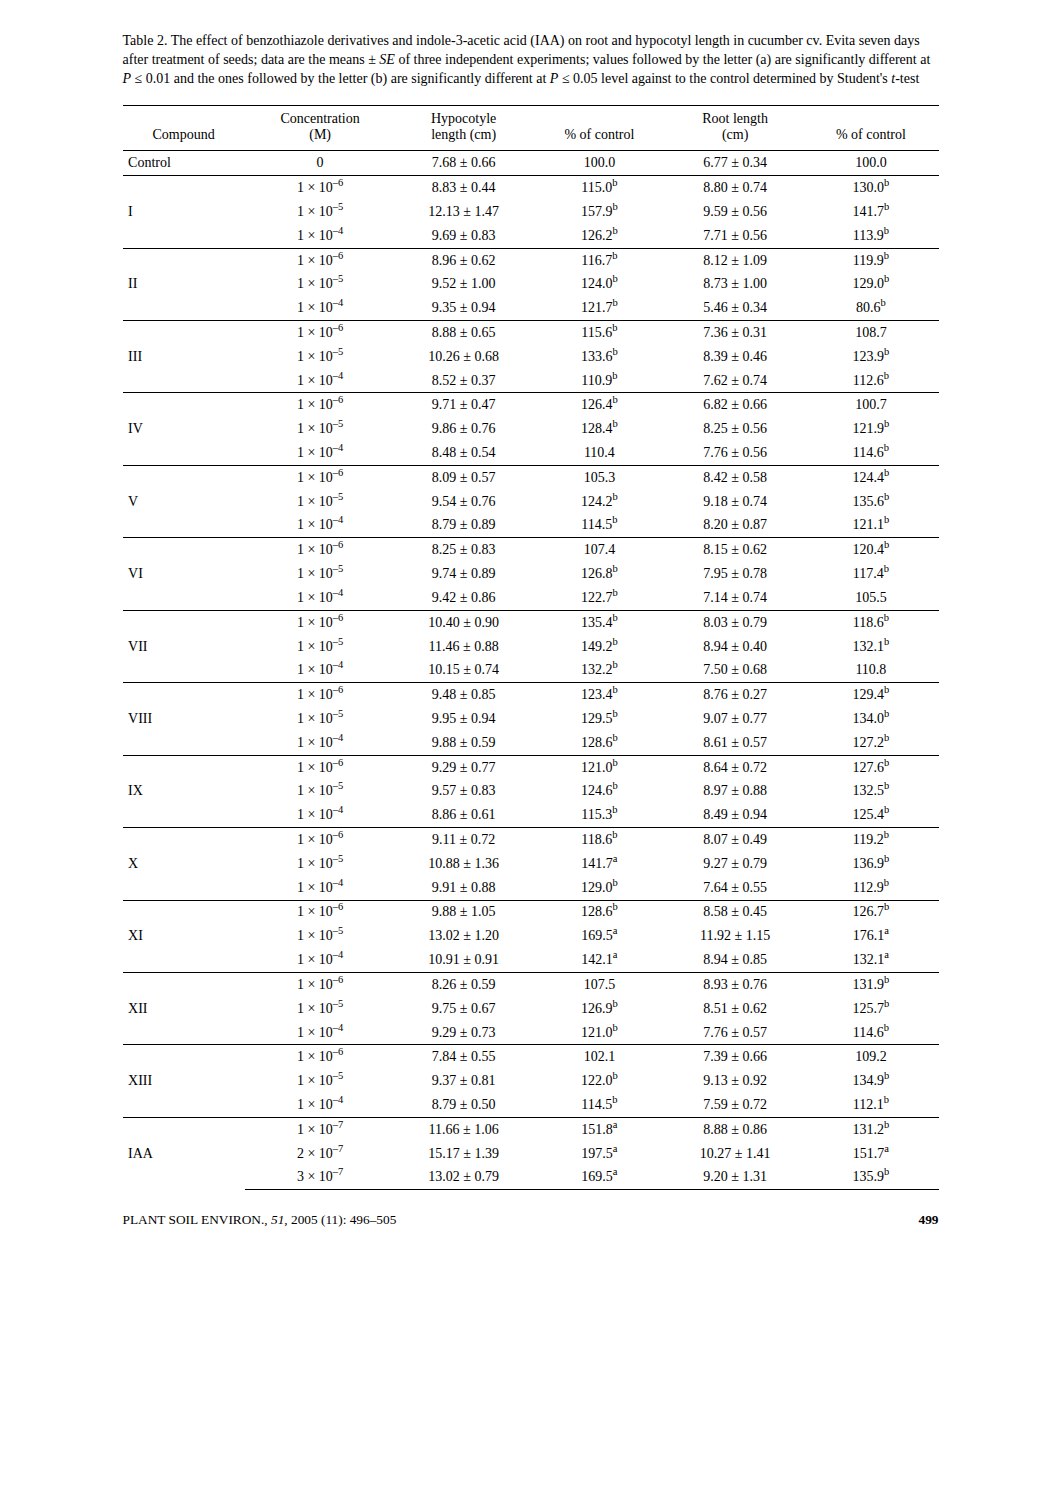Table 2. The effect of benzothiazole derivatives and indole-3-acetic acid (IAA) on root and hypocotyl length in cucumber cv. Evita seven days after treatment of seeds; data are the means ± SE of three independent experiments; values followed by the letter (a) are significantly different at P ≤ 0.01 and the ones followed by the letter (b) are significantly different at P ≤ 0.05 level against to the control determined by Student's t-test
| Compound | Concentration (M) | Hypocotyle length (cm) | % of control | Root length (cm) | % of control |
| --- | --- | --- | --- | --- | --- |
| Control | 0 | 7.68 ± 0.66 | 100.0 | 6.77 ± 0.34 | 100.0 |
| I | 1 × 10 –6 | 8.83 ± 0.44 | 115.0 b | 8.80 ± 0.74 | 130.0 b |
| 1 × 10 –5 | 12.13 ± 1.47 | 157.9 b | 9.59 ± 0.56 | 141.7 b |
| 1 × 10 –4 | 9.69 ± 0.83 | 126.2 b | 7.71 ± 0.56 | 113.9 b |
| II | 1 × 10 –6 | 8.96 ± 0.62 | 116.7 b | 8.12 ± 1.09 | 119.9 b |
| 1 × 10 –5 | 9.52 ± 1.00 | 124.0 b | 8.73 ± 1.00 | 129.0 b |
| 1 × 10 –4 | 9.35 ± 0.94 | 121.7 b | 5.46 ± 0.34 | 80.6 b |
| III | 1 × 10 –6 | 8.88 ± 0.65 | 115.6 b | 7.36 ± 0.31 | 108.7 |
| 1 × 10 –5 | 10.26 ± 0.68 | 133.6 b | 8.39 ± 0.46 | 123.9 b |
| 1 × 10 –4 | 8.52 ± 0.37 | 110.9 b | 7.62 ± 0.74 | 112.6 b |
| IV | 1 × 10 –6 | 9.71 ± 0.47 | 126.4 b | 6.82 ± 0.66 | 100.7 |
| 1 × 10 –5 | 9.86 ± 0.76 | 128.4 b | 8.25 ± 0.56 | 121.9 b |
| 1 × 10 –4 | 8.48 ± 0.54 | 110.4 | 7.76 ± 0.56 | 114.6 b |
| V | 1 × 10 –6 | 8.09 ± 0.57 | 105.3 | 8.42 ± 0.58 | 124.4 b |
| 1 × 10 –5 | 9.54 ± 0.76 | 124.2 b | 9.18 ± 0.74 | 135.6 b |
| 1 × 10 –4 | 8.79 ± 0.89 | 114.5 b | 8.20 ± 0.87 | 121.1 b |
| VI | 1 × 10 –6 | 8.25 ± 0.83 | 107.4 | 8.15 ± 0.62 | 120.4 b |
| 1 × 10 –5 | 9.74 ± 0.89 | 126.8 b | 7.95 ± 0.78 | 117.4 b |
| 1 × 10 –4 | 9.42 ± 0.86 | 122.7 b | 7.14 ± 0.74 | 105.5 |
| VII | 1 × 10 –6 | 10.40 ± 0.90 | 135.4 b | 8.03 ± 0.79 | 118.6 b |
| 1 × 10 –5 | 11.46 ± 0.88 | 149.2 b | 8.94 ± 0.40 | 132.1 b |
| 1 × 10 –4 | 10.15 ± 0.74 | 132.2 b | 7.50 ± 0.68 | 110.8 |
| VIII | 1 × 10 –6 | 9.48 ± 0.85 | 123.4 b | 8.76 ± 0.27 | 129.4 b |
| 1 × 10 –5 | 9.95 ± 0.94 | 129.5 b | 9.07 ± 0.77 | 134.0 b |
| 1 × 10 –4 | 9.88 ± 0.59 | 128.6 b | 8.61 ± 0.57 | 127.2 b |
| IX | 1 × 10 –6 | 9.29 ± 0.77 | 121.0 b | 8.64 ± 0.72 | 127.6 b |
| 1 × 10 –5 | 9.57 ± 0.83 | 124.6 b | 8.97 ± 0.88 | 132.5 b |
| 1 × 10 –4 | 8.86 ± 0.61 | 115.3 b | 8.49 ± 0.94 | 125.4 b |
| X | 1 × 10 –6 | 9.11 ± 0.72 | 118.6 b | 8.07 ± 0.49 | 119.2 b |
| 1 × 10 –5 | 10.88 ± 1.36 | 141.7 a | 9.27 ± 0.79 | 136.9 b |
| 1 × 10 –4 | 9.91 ± 0.88 | 129.0 b | 7.64 ± 0.55 | 112.9 b |
| XI | 1 × 10 –6 | 9.88 ± 1.05 | 128.6 b | 8.58 ± 0.45 | 126.7 b |
| 1 × 10 –5 | 13.02 ± 1.20 | 169.5 a | 11.92 ± 1.15 | 176.1 a |
| 1 × 10 –4 | 10.91 ± 0.91 | 142.1 a | 8.94 ± 0.85 | 132.1 a |
| XII | 1 × 10 –6 | 8.26 ± 0.59 | 107.5 | 8.93 ± 0.76 | 131.9 b |
| 1 × 10 –5 | 9.75 ± 0.67 | 126.9 b | 8.51 ± 0.62 | 125.7 b |
| 1 × 10 –4 | 9.29 ± 0.73 | 121.0 b | 7.76 ± 0.57 | 114.6 b |
| XIII | 1 × 10 –6 | 7.84 ± 0.55 | 102.1 | 7.39 ± 0.66 | 109.2 |
| 1 × 10 –5 | 9.37 ± 0.81 | 122.0 b | 9.13 ± 0.92 | 134.9 b |
| 1 × 10 –4 | 8.79 ± 0.50 | 114.5 b | 7.59 ± 0.72 | 112.1 b |
| IAA | 1 × 10 –7 | 11.66 ± 1.06 | 151.8 a | 8.88 ± 0.86 | 131.2 b |
| 2 × 10 –7 | 15.17 ± 1.39 | 197.5 a | 10.27 ± 1.41 | 151.7 a |
| 3 × 10 –7 | 13.02 ± 0.79 | 169.5 a | 9.20 ± 1.31 | 135.9 b |
PLANT SOIL ENVIRON., 51, 2005 (11): 496–505 499